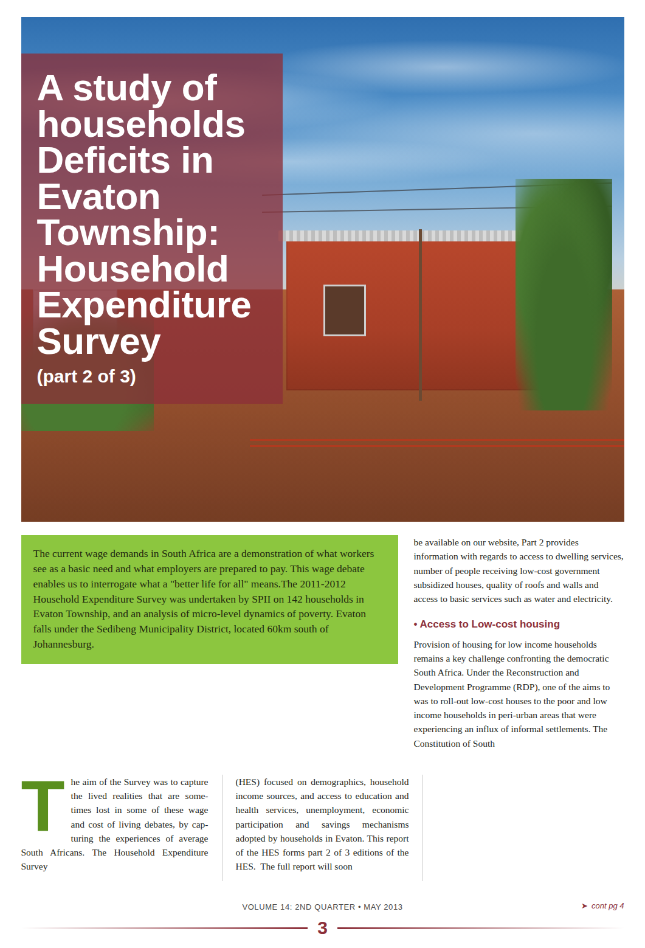A study of households Deficits in Evaton Township: Household Expenditure Survey
(part 2 of 3)
The current wage demands in South Africa are a demonstration of what workers see as a basic need and what employers are prepared to pay. This wage debate enables us to interrogate what a "better life for all" means.The 2011-2012 Household Expenditure Survey was undertaken by SPII on 142 households in Evaton Township, and an analysis of micro-level dynamics of poverty. Evaton falls under the Sedibeng Municipality District, located 60km south of Johannesburg.
be available on our website, Part 2 provides information with regards to access to dwelling services, number of people receiving low-cost government subsidized houses, quality of roofs and walls and access to basic services such as water and electricity.
Access to Low-cost housing
Provision of housing for low income households remains a key challenge confronting the democratic South Africa. Under the Reconstruction and Development Programme (RDP), one of the aims to was to roll-out low-cost houses to the poor and low income households in peri-urban areas that were experiencing an influx of informal settlements. The Constitution of South
The aim of the Survey was to capture the lived realities that are sometimes lost in some of these wage and cost of living debates, by capturing the experiences of average South Africans. The Household Expenditure Survey
(HES) focused on demographics, household income sources, and access to education and health services, unemployment, economic participation and savings mechanisms adopted by households in Evaton. This report of the HES forms part 2 of 3 editions of the HES. The full report will soon
VOLUME 14: 2ND QUARTER • MAY 2013
➤cont pg 4
3